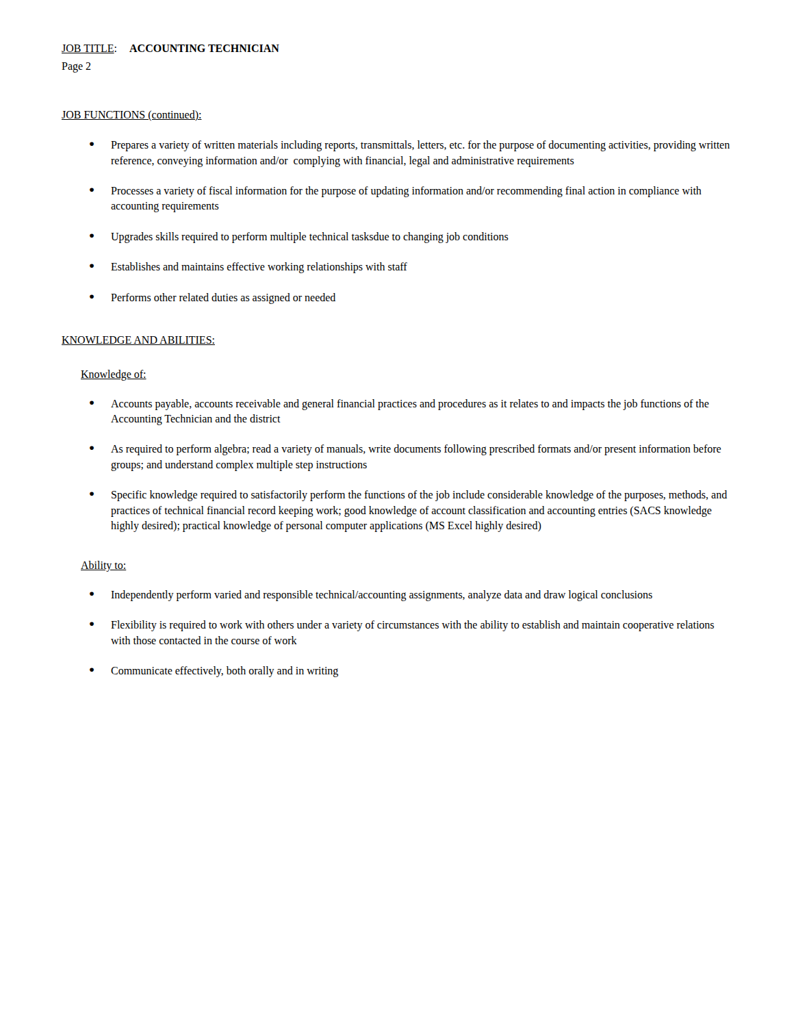JOB TITLE:ACCOUNTING TECHNICIAN
Page 2
JOB FUNCTIONS (continued):
Prepares a variety of written materials including reports, transmittals, letters, etc. for the purpose of documenting activities, providing written reference, conveying information and/or complying with financial, legal and administrative requirements
Processes a variety of fiscal information for the purpose of updating information and/or recommending final action in compliance with accounting requirements
Upgrades skills required to perform multiple technical tasksdue to changing job conditions
Establishes and maintains effective working relationships with staff
Performs other related duties as assigned or needed
KNOWLEDGE AND ABILITIES:
Knowledge of:
Accounts payable, accounts receivable and general financial practices and procedures as it relates to and impacts the job functions of the Accounting Technician and the district
As required to perform algebra; read a variety of manuals, write documents following prescribed formats and/or present information before groups; and understand complex multiple step instructions
Specific knowledge required to satisfactorily perform the functions of the job include considerable knowledge of the purposes, methods, and practices of technical financial record keeping work; good knowledge of account classification and accounting entries (SACS knowledge highly desired); practical knowledge of personal computer applications (MS Excel highly desired)
Ability to:
Independently perform varied and responsible technical/accounting assignments, analyze data and draw logical conclusions
Flexibility is required to work with others under a variety of circumstances with the ability to establish and maintain cooperative relations with those contacted in the course of work
Communicate effectively, both orally and in writing